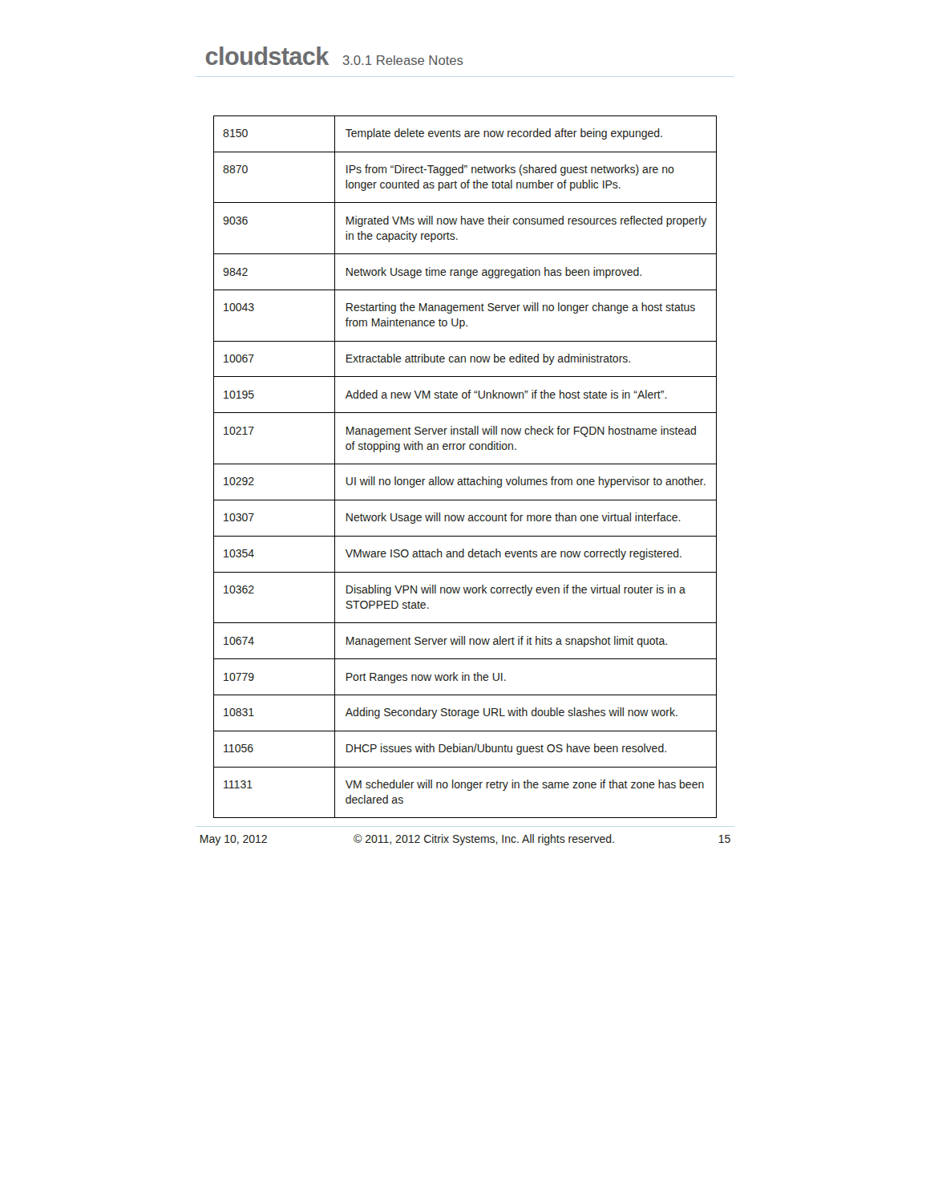cloud stack
3.0.1 Release Notes
| 8150 | Template delete events are now recorded after being expunged. |
| 8870 | IPs from “Direct-Tagged” networks (shared guest networks) are no longer counted as part of the total number of public IPs. |
| 9036 | Migrated VMs will now have their consumed resources reflected properly in the capacity reports. |
| 9842 | Network Usage time range aggregation has been improved. |
| 10043 | Restarting the Management Server will no longer change a host status from Maintenance to Up. |
| 10067 | Extractable attribute can now be edited by administrators. |
| 10195 | Added a new VM state of “Unknown” if the host state is in “Alert”. |
| 10217 | Management Server install will now check for FQDN hostname instead of stopping with an error condition. |
| 10292 | UI will no longer allow attaching volumes from one hypervisor to another. |
| 10307 | Network Usage will now account for more than one virtual interface. |
| 10354 | VMware ISO attach and detach events are now correctly registered. |
| 10362 | Disabling VPN will now work correctly even if the virtual router is in a STOPPED state. |
| 10674 | Management Server will now alert if it hits a snapshot limit quota. |
| 10779 | Port Ranges now work in the UI. |
| 10831 | Adding Secondary Storage URL with double slashes will now work. |
| 11056 | DHCP issues with Debian/Ubuntu guest OS have been resolved. |
| 11131 | VM scheduler will no longer retry in the same zone if that zone has been declared as |
May 10, 2012
© 2011, 2012 Citrix Systems, Inc. All rights reserved.
15